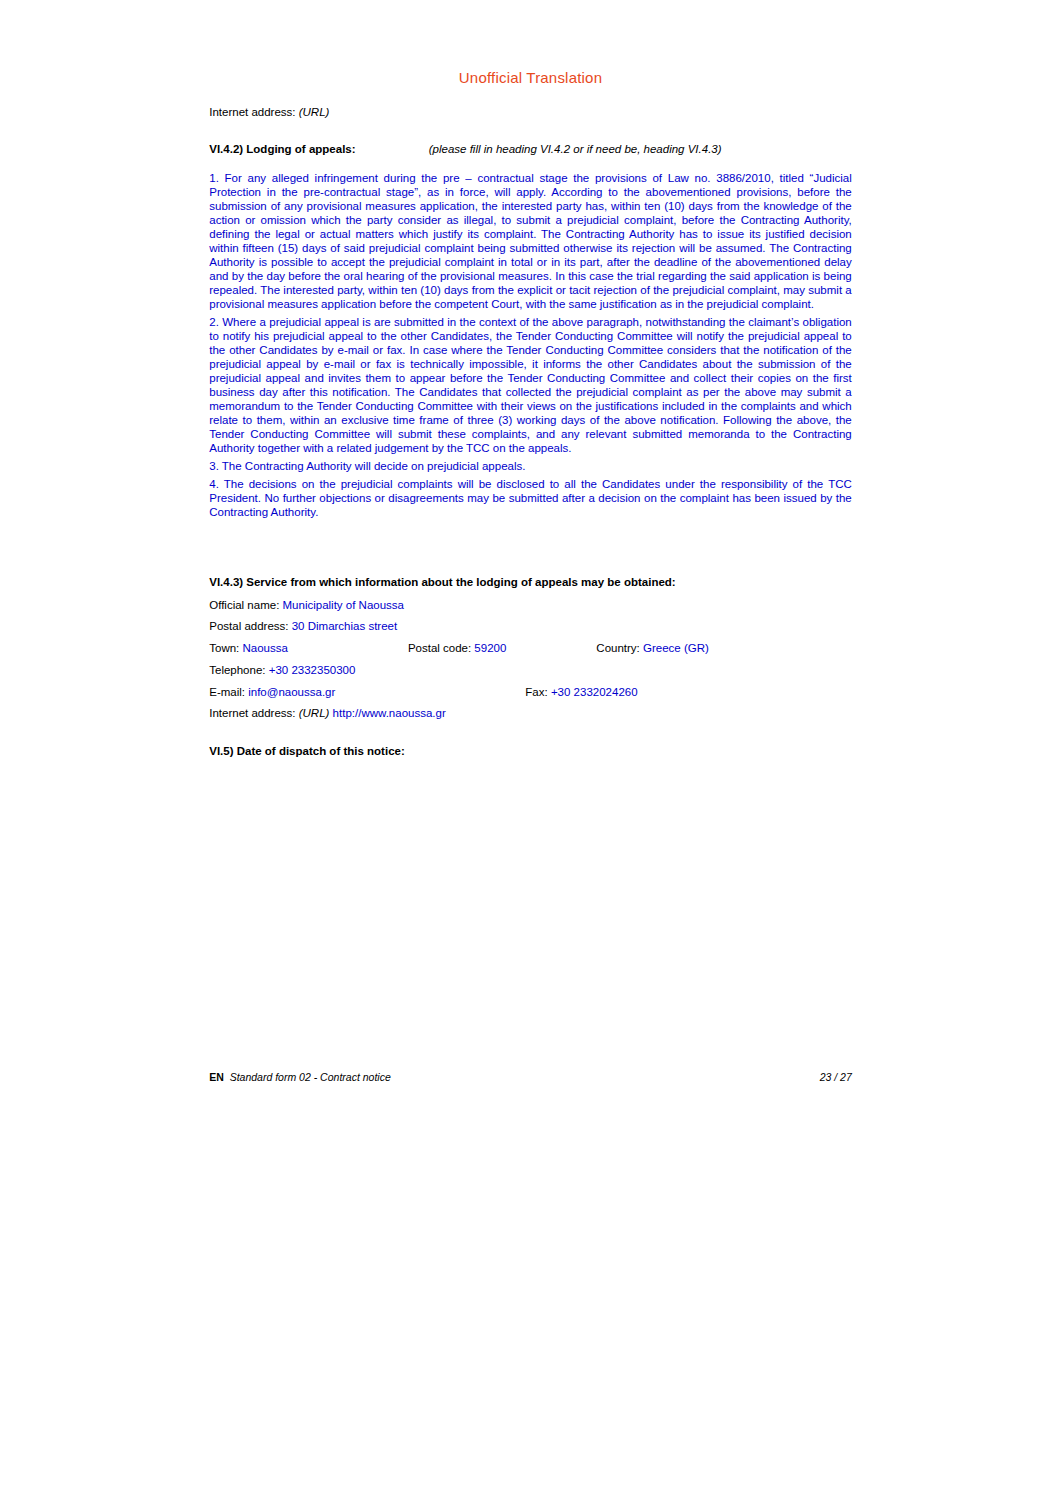Unofficial Translation
Internet address: (URL)
VI.4.2) Lodging of appeals: (please fill in heading VI.4.2 or if need be, heading VI.4.3)
1. For any alleged infringement during the pre – contractual stage the provisions of Law no. 3886/2010, titled “Judicial Protection in the pre-contractual stage”, as in force, will apply. According to the abovementioned provisions, before the submission of any provisional measures application, the interested party has, within ten (10) days from the knowledge of the action or omission which the party consider as illegal, to submit a prejudicial complaint, before the Contracting Authority, defining the legal or actual matters which justify its complaint. The Contracting Authority has to issue its justified decision within fifteen (15) days of said prejudicial complaint being submitted otherwise its rejection will be assumed. The Contracting Authority is possible to accept the prejudicial complaint in total or in its part, after the deadline of the abovementioned delay and by the day before the oral hearing of the provisional measures. In this case the trial regarding the said application is being repealed. The interested party, within ten (10) days from the explicit or tacit rejection of the prejudicial complaint, may submit a provisional measures application before the competent Court, with the same justification as in the prejudicial complaint.
2. Where a prejudicial appeal is are submitted in the context of the above paragraph, notwithstanding the claimant’s obligation to notify his prejudicial appeal to the other Candidates, the Tender Conducting Committee will notify the prejudicial appeal to the other Candidates by e-mail or fax. In case where the Tender Conducting Committee considers that the notification of the prejudicial appeal by e-mail or fax is technically impossible, it informs the other Candidates about the submission of the prejudicial appeal and invites them to appear before the Tender Conducting Committee and collect their copies on the first business day after this notification. The Candidates that collected the prejudicial complaint as per the above may submit a memorandum to the Tender Conducting Committee with their views on the justifications included in the complaints and which relate to them, within an exclusive time frame of three (3) working days of the above notification. Following the above, the Tender Conducting Committee will submit these complaints, and any relevant submitted memoranda to the Contracting Authority together with a related judgement by the TCC on the appeals.
3. The Contracting Authority will decide on prejudicial appeals.
4. The decisions on the prejudicial complaints will be disclosed to all the Candidates under the responsibility of the TCC President. No further objections or disagreements may be submitted after a decision on the complaint has been issued by the Contracting Authority.
VI.4.3) Service from which information about the lodging of appeals may be obtained:
Official name: Municipality of Naoussa
Postal address: 30 Dimarchias street
Town: Naoussa Postal code: 59200 Country: Greece (GR)
Telephone: +30 2332350300
E-mail: info@naoussa.gr Fax: +30 2332024260
Internet address: (URL) http://www.naoussa.gr
VI.5) Date of dispatch of this notice:
EN Standard form 02 - Contract notice
23 / 27